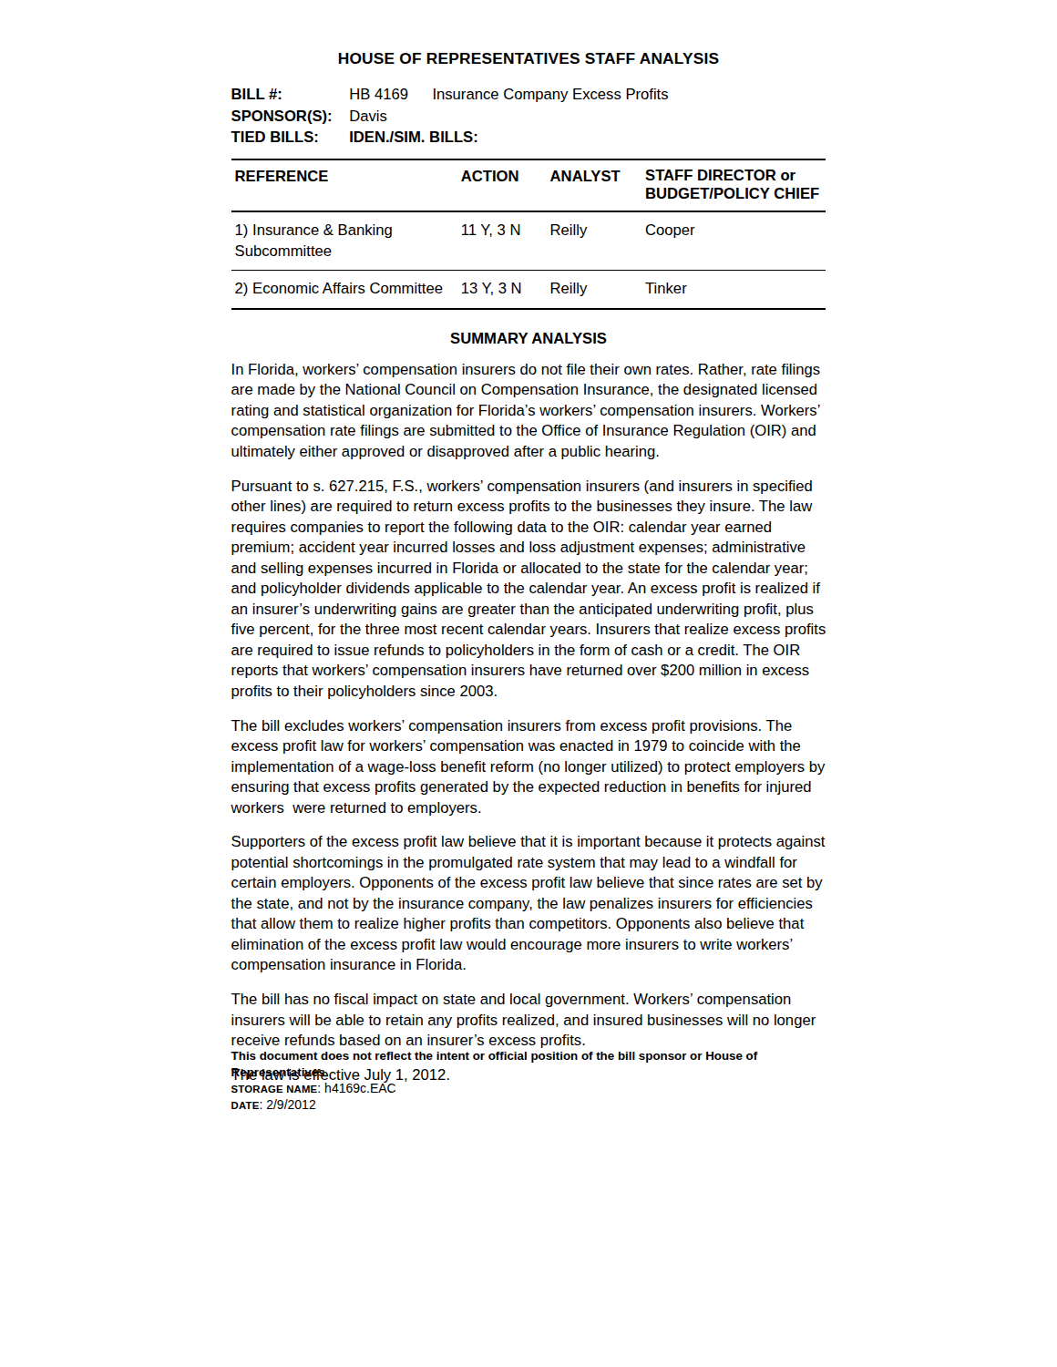HOUSE OF REPRESENTATIVES STAFF ANALYSIS
| BILL #: | HB 4169 | Insurance Company Excess Profits |
| SPONSOR(S): | Davis |
| TIED BILLS: | IDEN./SIM. BILLS: |
| REFERENCE | ACTION | ANALYST | STAFF DIRECTOR or BUDGET/POLICY CHIEF |
| --- | --- | --- | --- |
| 1) Insurance & Banking Subcommittee | 11 Y, 3 N | Reilly | Cooper |
| 2) Economic Affairs Committee | 13 Y, 3 N | Reilly | Tinker |
SUMMARY ANALYSIS
In Florida, workers’ compensation insurers do not file their own rates. Rather, rate filings are made by the National Council on Compensation Insurance, the designated licensed rating and statistical organization for Florida’s workers’ compensation insurers. Workers’ compensation rate filings are submitted to the Office of Insurance Regulation (OIR) and ultimately either approved or disapproved after a public hearing.
Pursuant to s. 627.215, F.S., workers’ compensation insurers (and insurers in specified other lines) are required to return excess profits to the businesses they insure. The law requires companies to report the following data to the OIR: calendar year earned premium; accident year incurred losses and loss adjustment expenses; administrative and selling expenses incurred in Florida or allocated to the state for the calendar year; and policyholder dividends applicable to the calendar year. An excess profit is realized if an insurer’s underwriting gains are greater than the anticipated underwriting profit, plus five percent, for the three most recent calendar years. Insurers that realize excess profits are required to issue refunds to policyholders in the form of cash or a credit. The OIR reports that workers’ compensation insurers have returned over $200 million in excess profits to their policyholders since 2003.
The bill excludes workers’ compensation insurers from excess profit provisions. The excess profit law for workers’ compensation was enacted in 1979 to coincide with the implementation of a wage-loss benefit reform (no longer utilized) to protect employers by ensuring that excess profits generated by the expected reduction in benefits for injured workers were returned to employers.
Supporters of the excess profit law believe that it is important because it protects against potential shortcomings in the promulgated rate system that may lead to a windfall for certain employers. Opponents of the excess profit law believe that since rates are set by the state, and not by the insurance company, the law penalizes insurers for efficiencies that allow them to realize higher profits than competitors. Opponents also believe that elimination of the excess profit law would encourage more insurers to write workers’ compensation insurance in Florida.
The bill has no fiscal impact on state and local government. Workers’ compensation insurers will be able to retain any profits realized, and insured businesses will no longer receive refunds based on an insurer’s excess profits.
The law is effective July 1, 2012.
This document does not reflect the intent or official position of the bill sponsor or House of Representatives.
STORAGE NAME: h4169c.EAC
DATE: 2/9/2012